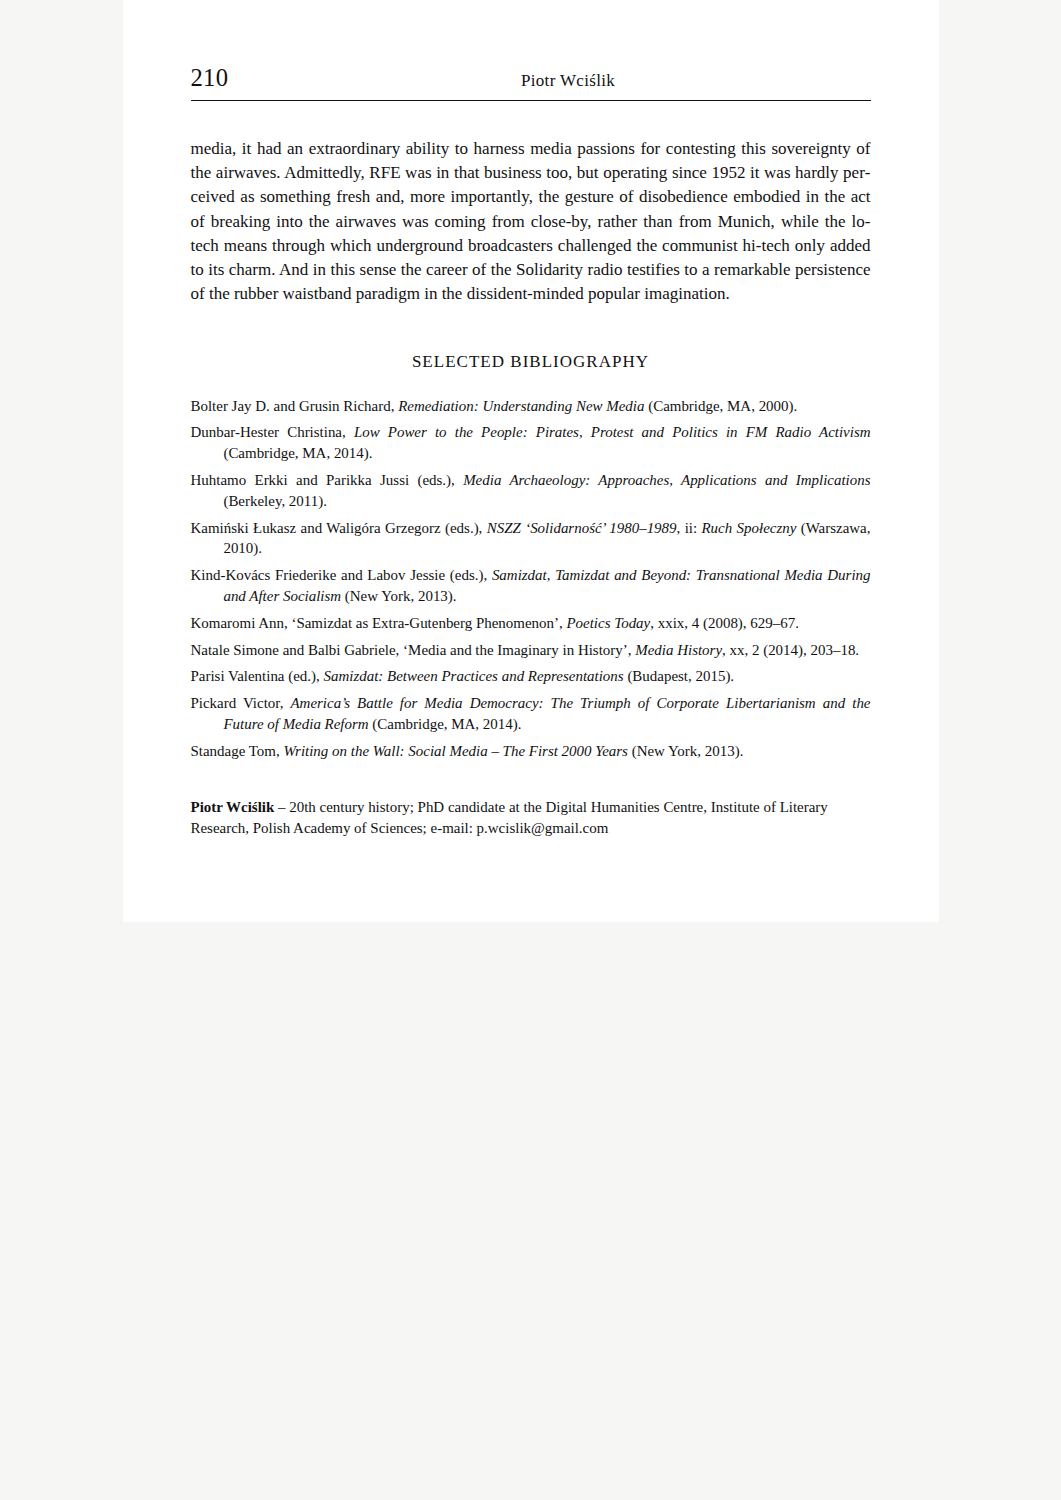210 Piotr Wciślik
media, it had an extraordinary ability to harness media passions for contesting this sovereignty of the airwaves. Admittedly, RFE was in that business too, but operating since 1952 it was hardly perceived as something fresh and, more importantly, the gesture of disobedience embodied in the act of breaking into the airwaves was coming from close-by, rather than from Munich, while the lo-tech means through which underground broadcasters challenged the communist hi-tech only added to its charm. And in this sense the career of the Solidarity radio testifies to a remarkable persistence of the rubber waistband paradigm in the dissident-minded popular imagination.
SELECTED BIBLIOGRAPHY
Bolter Jay D. and Grusin Richard, Remediation: Understanding New Media (Cambridge, MA, 2000).
Dunbar-Hester Christina, Low Power to the People: Pirates, Protest and Politics in FM Radio Activism (Cambridge, MA, 2014).
Huhtamo Erkki and Parikka Jussi (eds.), Media Archaeology: Approaches, Applications and Implications (Berkeley, 2011).
Kamiński Łukasz and Waligóra Grzegorz (eds.), NSZZ ‘Solidarność’ 1980–1989, ii: Ruch Społeczny (Warszawa, 2010).
Kind-Kovács Friederike and Labov Jessie (eds.), Samizdat, Tamizdat and Beyond: Transnational Media During and After Socialism (New York, 2013).
Komaromi Ann, ‘Samizdat as Extra-Gutenberg Phenomenon’, Poetics Today, xxix, 4 (2008), 629–67.
Natale Simone and Balbi Gabriele, ‘Media and the Imaginary in History’, Media History, xx, 2 (2014), 203–18.
Parisi Valentina (ed.), Samizdat: Between Practices and Representations (Budapest, 2015).
Pickard Victor, America’s Battle for Media Democracy: The Triumph of Corporate Libertarianism and the Future of Media Reform (Cambridge, MA, 2014).
Standage Tom, Writing on the Wall: Social Media – The First 2000 Years (New York, 2013).
Piotr Wciślik – 20th century history; PhD candidate at the Digital Humanities Centre, Institute of Literary Research, Polish Academy of Sciences; e-mail: p.wcislik@gmail.com